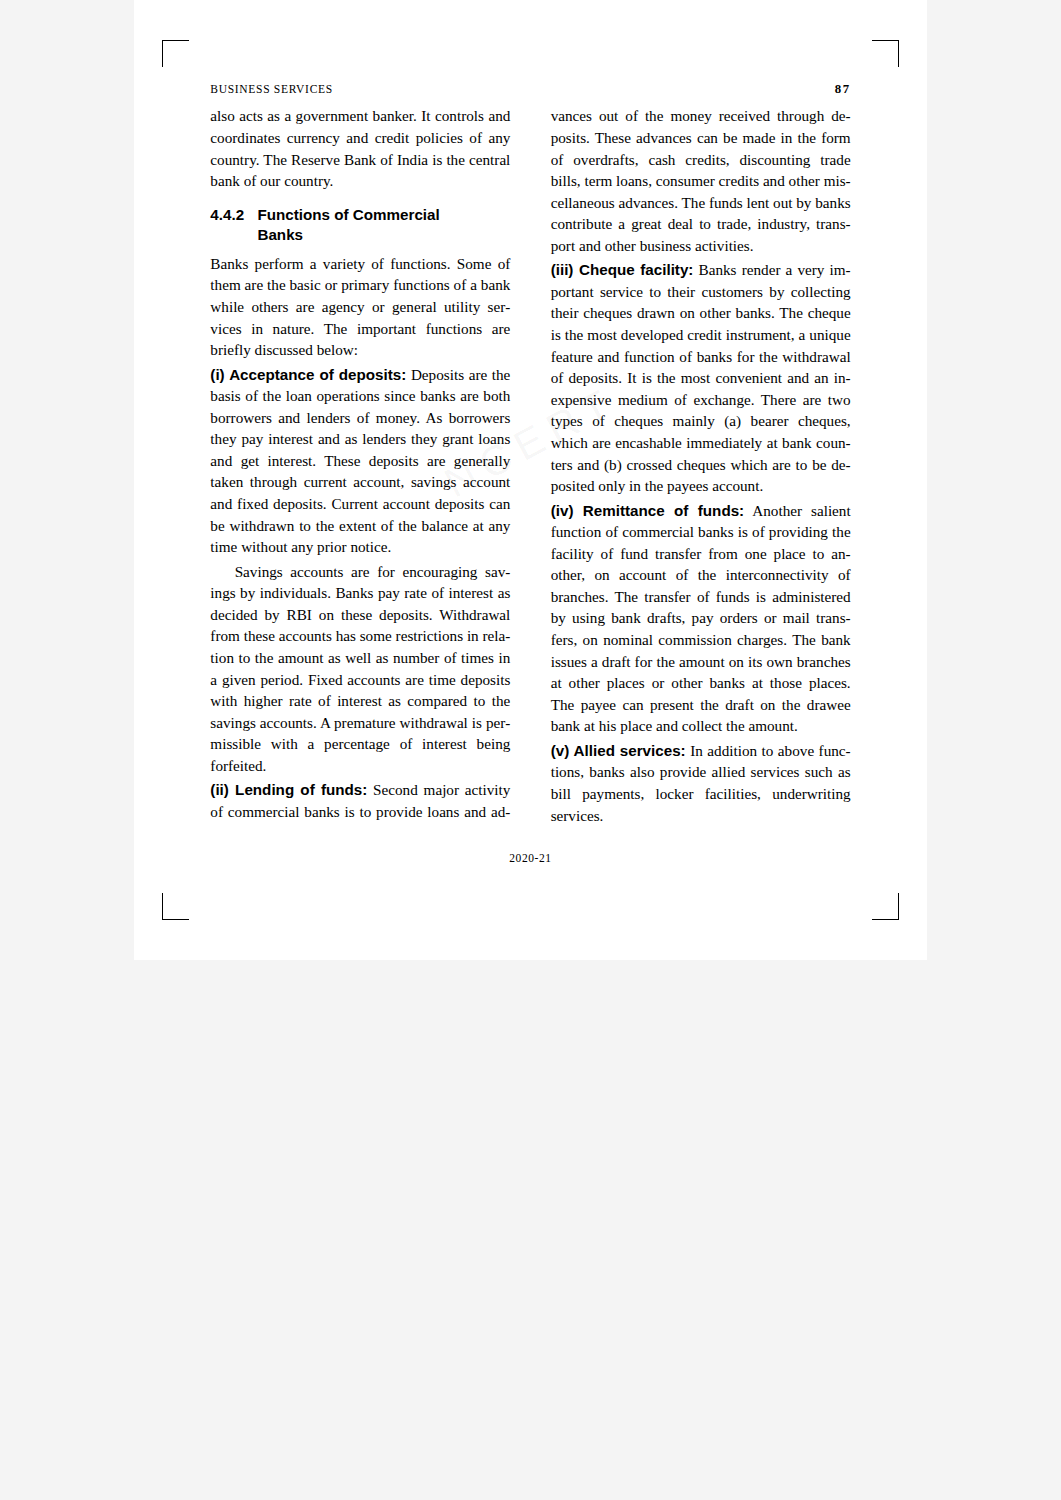NCERT
Business Services 87
also acts as a government banker. It controls and coordinates currency and credit policies of any country. The Reserve Bank of India is the central bank of our country.
4.4.2 Functions of CommercialBanks
Banks perform a variety of functions. Some of them are the basic or primary functions of a bank while others are agency or general utility services in nature. The important functions are briefly discussed below:
(i) Acceptance of deposits: Deposits are the basis of the loan operations since banks are both borrowers and lenders of money. As borrowers they pay interest and as lenders they grant loans and get interest. These deposits are generally taken through current account, savings account and fixed deposits. Current account deposits can be withdrawn to the extent of the balance at any time without any prior notice.
Savings accounts are for encouraging savings by individuals. Banks pay rate of interest as decided by RBI on these deposits. Withdrawal from these accounts has some restrictions in relation to the amount as well as number of times in a given period. Fixed accounts are time deposits with higher rate of interest as compared to the savings accounts. A premature withdrawal is permissible with a percentage of interest being forfeited.
(ii) Lending of funds: Second major activity of commercial banks is to provide loans and advances out of the money received through deposits. These advances can be made in the form of overdrafts, cash credits, discounting trade bills, term loans, consumer credits and other miscellaneous advances. The funds lent out by banks contribute a great deal to trade, industry, transport and other business activities.
(iii) Cheque facility: Banks render a very important service to their customers by collecting their cheques drawn on other banks. The cheque is the most developed credit instrument, a unique feature and function of banks for the withdrawal of deposits. It is the most convenient and an inexpensive medium of exchange. There are two types of cheques mainly (a) bearer cheques, which are encashable immediately at bank counters and (b) crossed cheques which are to be deposited only in the payees account.
(iv) Remittance of funds: Another salient function of commercial banks is of providing the facility of fund transfer from one place to another, on account of the interconnectivity of branches. The transfer of funds is administered by using bank drafts, pay orders or mail transfers, on nominal commission charges. The bank issues a draft for the amount on its own branches at other places or other banks at those places. The payee can present the draft on the drawee bank at his place and collect the amount.
(v) Allied services: In addition to above functions, banks also provide allied services such as bill payments, locker facilities, underwriting services.
2020-21